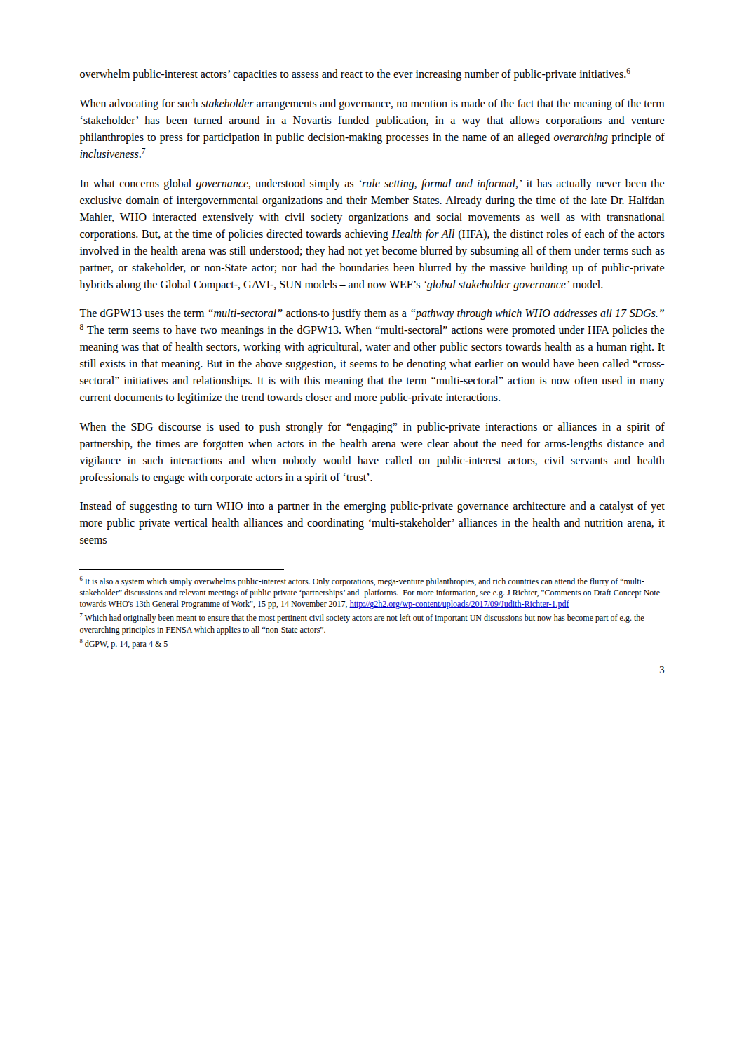overwhelm public-interest actors’ capacities to assess and react to the ever increasing number of public-private initiatives.6
When advocating for such stakeholder arrangements and governance, no mention is made of the fact that the meaning of the term ‘stakeholder’ has been turned around in a Novartis funded publication, in a way that allows corporations and venture philanthropies to press for participation in public decision-making processes in the name of an alleged overarching principle of inclusiveness.7
In what concerns global governance, understood simply as ‘rule setting, formal and informal,’ it has actually never been the exclusive domain of intergovernmental organizations and their Member States. Already during the time of the late Dr. Halfdan Mahler, WHO interacted extensively with civil society organizations and social movements as well as with transnational corporations. But, at the time of policies directed towards achieving Health for All (HFA), the distinct roles of each of the actors involved in the health arena was still understood; they had not yet become blurred by subsuming all of them under terms such as partner, or stakeholder, or non-State actor; nor had the boundaries been blurred by the massive building up of public-private hybrids along the Global Compact-, GAVI-, SUN models – and now WEF’s ‘global stakeholder governance’ model.
The dGPW13 uses the term “multi-sectoral” actions·to justify them as a “pathway through which WHO addresses all 17 SDGs.” 8 The term seems to have two meanings in the dGPW13. When “multi-sectoral” actions were promoted under HFA policies the meaning was that of health sectors, working with agricultural, water and other public sectors towards health as a human right. It still exists in that meaning. But in the above suggestion, it seems to be denoting what earlier on would have been called “cross-sectoral” initiatives and relationships. It is with this meaning that the term “multi-sectoral” action is now often used in many current documents to legitimize the trend towards closer and more public-private interactions.
When the SDG discourse is used to push strongly for “engaging” in public-private interactions or alliances in a spirit of partnership, the times are forgotten when actors in the health arena were clear about the need for arms-lengths distance and vigilance in such interactions and when nobody would have called on public-interest actors, civil servants and health professionals to engage with corporate actors in a spirit of ‘trust’.
Instead of suggesting to turn WHO into a partner in the emerging public-private governance architecture and a catalyst of yet more public private vertical health alliances and coordinating ‘multi-stakeholder’ alliances in the health and nutrition arena, it seems
6 It is also a system which simply overwhelms public-interest actors. Only corporations, mega-venture philanthropies, and rich countries can attend the flurry of “multi-stakeholder” discussions and relevant meetings of public-private ‘partnerships’ and -platforms. For more information, see e.g. J Richter, "Comments on Draft Concept Note towards WHO's 13th General Programme of Work", 15 pp, 14 November 2017, http://g2h2.org/wp-content/uploads/2017/09/Judith-Richter-1.pdf
7 Which had originally been meant to ensure that the most pertinent civil society actors are not left out of important UN discussions but now has become part of e.g. the overarching principles in FENSA which applies to all “non-State actors”.
8 dGPW, p. 14, para 4 & 5
3